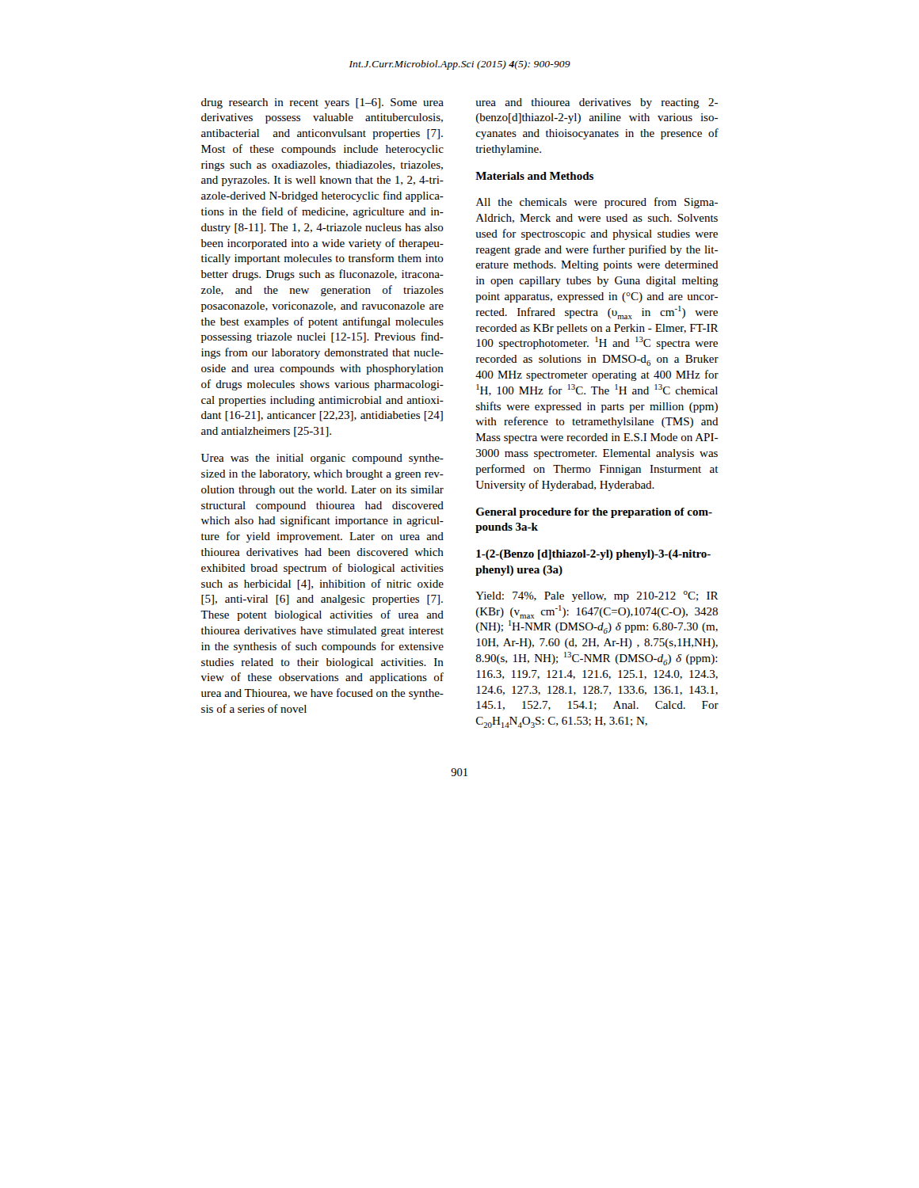Int.J.Curr.Microbiol.App.Sci (2015) 4(5): 900-909
drug research in recent years [1–6]. Some urea derivatives possess valuable antituberculosis, antibacterial and anticonvulsant properties [7]. Most of these compounds include heterocyclic rings such as oxadiazoles, thiadiazoles, triazoles, and pyrazoles. It is well known that the 1, 2, 4-triazole-derived N-bridged heterocyclic find applications in the field of medicine, agriculture and industry [8-11]. The 1, 2, 4-triazole nucleus has also been incorporated into a wide variety of therapeutically important molecules to transform them into better drugs. Drugs such as fluconazole, itraconazole, and the new generation of triazoles posaconazole, voriconazole, and ravuconazole are the best examples of potent antifungal molecules possessing triazole nuclei [12-15]. Previous findings from our laboratory demonstrated that nucleoside and urea compounds with phosphorylation of drugs molecules shows various pharmacological properties including antimicrobial and antioxidant [16-21], anticancer [22,23], antidiabeties [24] and antialzheimers [25-31].
Urea was the initial organic compound synthesized in the laboratory, which brought a green revolution through out the world. Later on its similar structural compound thiourea had discovered which also had significant importance in agriculture for yield improvement. Later on urea and thiourea derivatives had been discovered which exhibited broad spectrum of biological activities such as herbicidal [4], inhibition of nitric oxide [5], anti-viral [6] and analgesic properties [7]. These potent biological activities of urea and thiourea derivatives have stimulated great interest in the synthesis of such compounds for extensive studies related to their biological activities. In view of these observations and applications of urea and Thiourea, we have focused on the synthesis of a series of novel
urea and thiourea derivatives by reacting 2-(benzo[d]thiazol-2-yl) aniline with various isocyanates and thioisocyanates in the presence of triethylamine.
Materials and Methods
All the chemicals were procured from Sigma-Aldrich, Merck and were used as such. Solvents used for spectroscopic and physical studies were reagent grade and were further purified by the literature methods. Melting points were determined in open capillary tubes by Guna digital melting point apparatus, expressed in (°C) and are uncorrected. Infrared spectra (υmax in cm-1) were recorded as KBr pellets on a Perkin - Elmer, FT-IR 100 spectrophotometer. 1H and 13C spectra were recorded as solutions in DMSO-d6 on a Bruker 400 MHz spectrometer operating at 400 MHz for 1H, 100 MHz for 13C. The 1H and 13C chemical shifts were expressed in parts per million (ppm) with reference to tetramethylsilane (TMS) and Mass spectra were recorded in E.S.I Mode on API-3000 mass spectrometer. Elemental analysis was performed on Thermo Finnigan Insturment at University of Hyderabad, Hyderabad.
General procedure for the preparation of compounds 3a-k
1-(2-(Benzo [d]thiazol-2-yl) phenyl)-3-(4-nitrophenyl) urea (3a)
Yield: 74%, Pale yellow, mp 210-212 oC; IR (KBr) (vmax cm-1): 1647(C=O),1074(C-O), 3428 (NH); 1H-NMR (DMSO-d6) δ ppm: 6.80-7.30 (m, 10H, Ar-H), 7.60 (d, 2H, Ar-H) , 8.75(s,1H,NH), 8.90(s, 1H, NH); 13C-NMR (DMSO-d6) δ (ppm): 116.3, 119.7, 121.4, 121.6, 125.1, 124.0, 124.3, 124.6, 127.3, 128.1, 128.7, 133.6, 136.1, 143.1, 145.1, 152.7, 154.1; Anal. Calcd. For C20H14N4O3S: C, 61.53; H, 3.61; N,
901